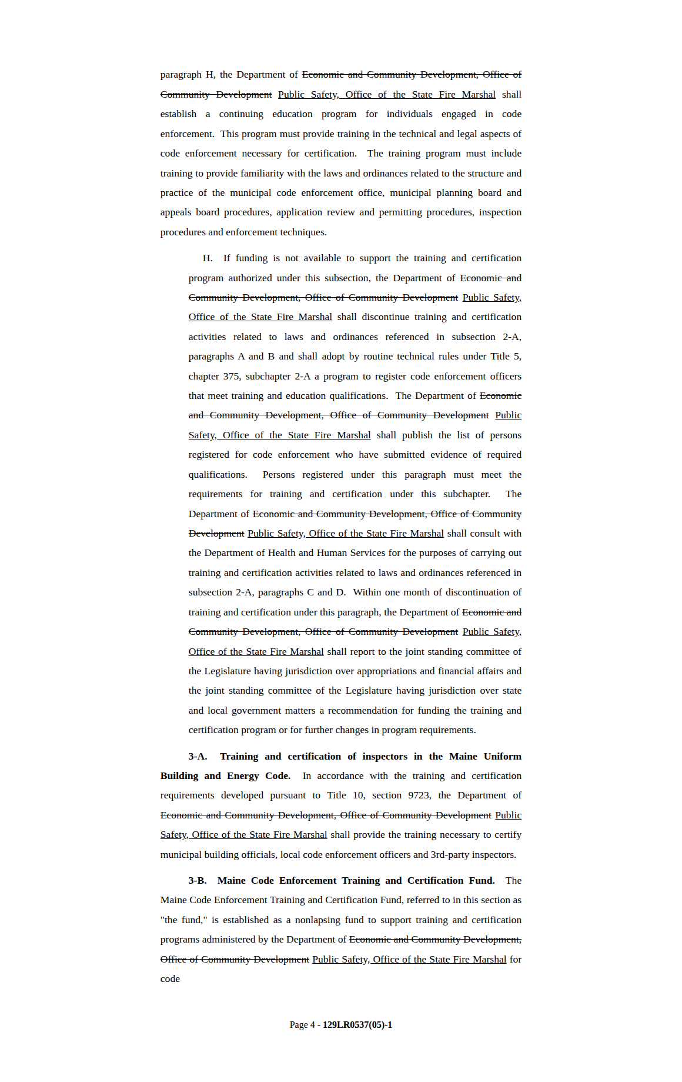paragraph H, the Department of Economic and Community Development, Office of Community Development Public Safety, Office of the State Fire Marshal shall establish a continuing education program for individuals engaged in code enforcement. This program must provide training in the technical and legal aspects of code enforcement necessary for certification. The training program must include training to provide familiarity with the laws and ordinances related to the structure and practice of the municipal code enforcement office, municipal planning board and appeals board procedures, application review and permitting procedures, inspection procedures and enforcement techniques.
H. If funding is not available to support the training and certification program authorized under this subsection, the Department of Economic and Community Development, Office of Community Development Public Safety, Office of the State Fire Marshal shall discontinue training and certification activities related to laws and ordinances referenced in subsection 2-A, paragraphs A and B and shall adopt by routine technical rules under Title 5, chapter 375, subchapter 2-A a program to register code enforcement officers that meet training and education qualifications. The Department of Economic and Community Development, Office of Community Development Public Safety, Office of the State Fire Marshal shall publish the list of persons registered for code enforcement who have submitted evidence of required qualifications. Persons registered under this paragraph must meet the requirements for training and certification under this subchapter. The Department of Economic and Community Development, Office of Community Development Public Safety, Office of the State Fire Marshal shall consult with the Department of Health and Human Services for the purposes of carrying out training and certification activities related to laws and ordinances referenced in subsection 2-A, paragraphs C and D. Within one month of discontinuation of training and certification under this paragraph, the Department of Economic and Community Development, Office of Community Development Public Safety, Office of the State Fire Marshal shall report to the joint standing committee of the Legislature having jurisdiction over appropriations and financial affairs and the joint standing committee of the Legislature having jurisdiction over state and local government matters a recommendation for funding the training and certification program or for further changes in program requirements.
3-A. Training and certification of inspectors in the Maine Uniform Building and Energy Code. In accordance with the training and certification requirements developed pursuant to Title 10, section 9723, the Department of Economic and Community Development, Office of Community Development Public Safety, Office of the State Fire Marshal shall provide the training necessary to certify municipal building officials, local code enforcement officers and 3rd-party inspectors.
3-B. Maine Code Enforcement Training and Certification Fund. The Maine Code Enforcement Training and Certification Fund, referred to in this section as "the fund," is established as a nonlapsing fund to support training and certification programs administered by the Department of Economic and Community Development, Office of Community Development Public Safety, Office of the State Fire Marshal for code
Page 4 - 129LR0537(05)-1